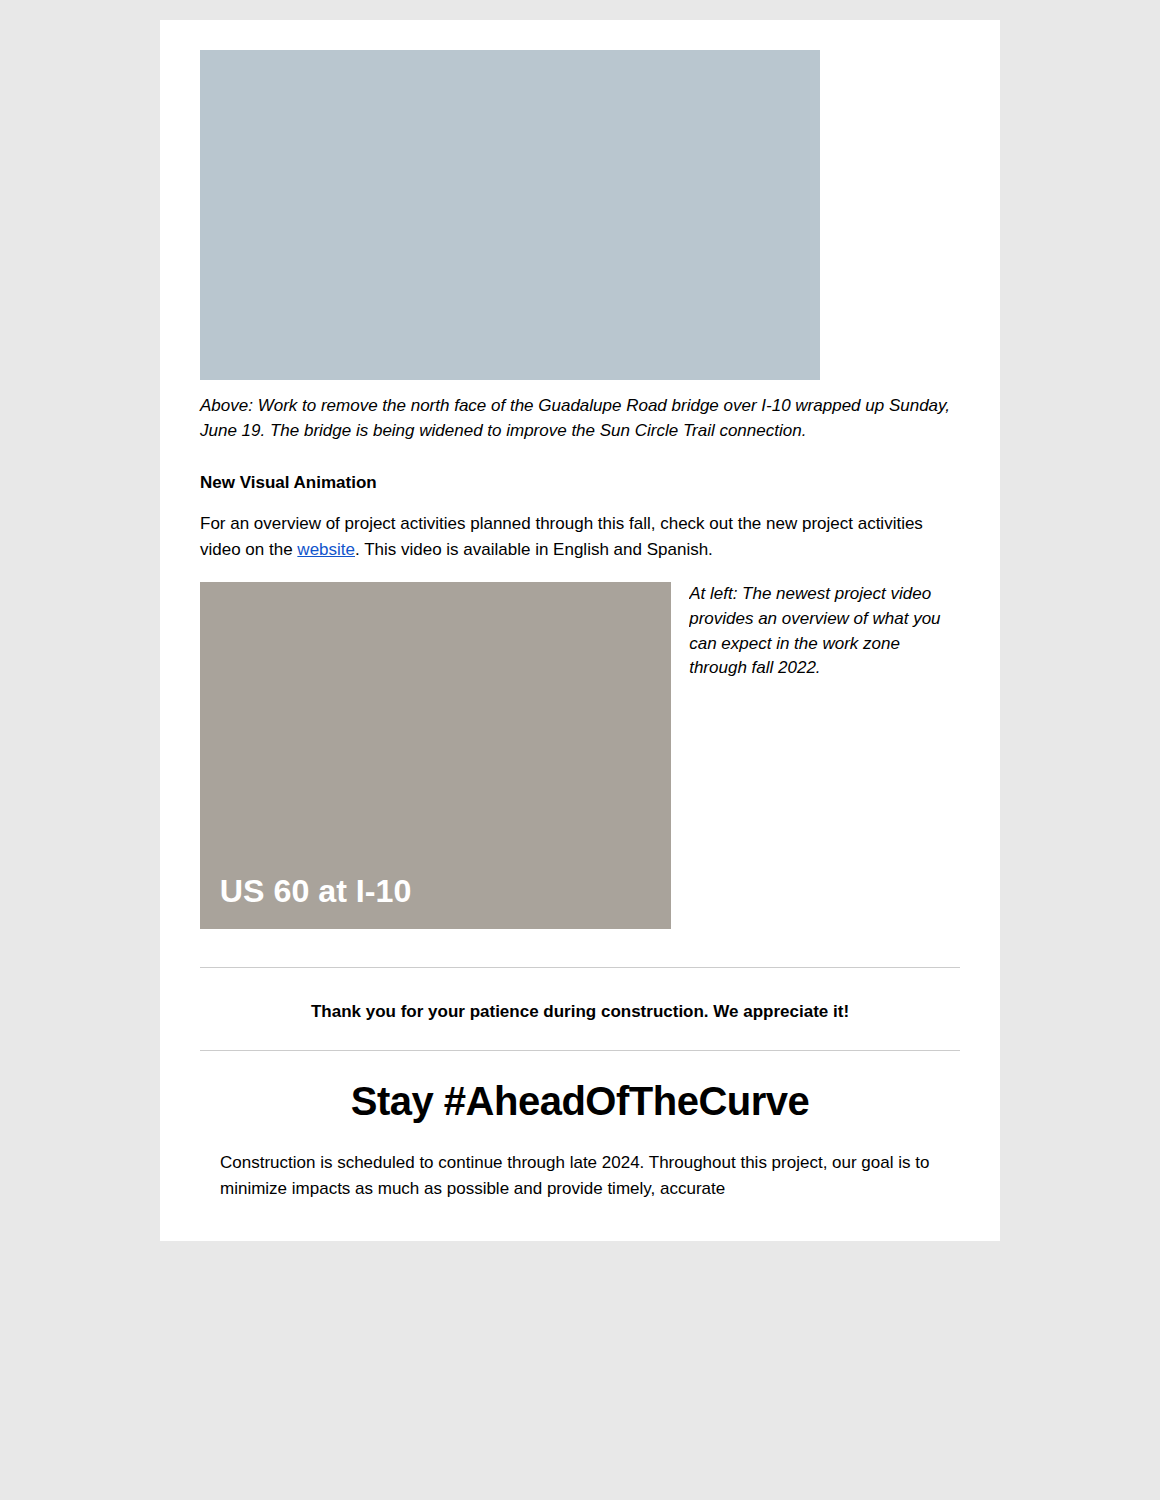Above: Work to remove the north face of the Guadalupe Road bridge over I-10 wrapped up Sunday, June 19. The bridge is being widened to improve the Sun Circle Trail connection.
New Visual Animation
For an overview of project activities planned through this fall, check out the new project activities video on the website. This video is available in English and Spanish.
At left: The newest project video provides an overview of what you can expect in the work zone through fall 2022.
Thank you for your patience during construction. We appreciate it!
Stay #AheadOfTheCurve
Construction is scheduled to continue through late 2024. Throughout this project, our goal is to minimize impacts as much as possible and provide timely, accurate